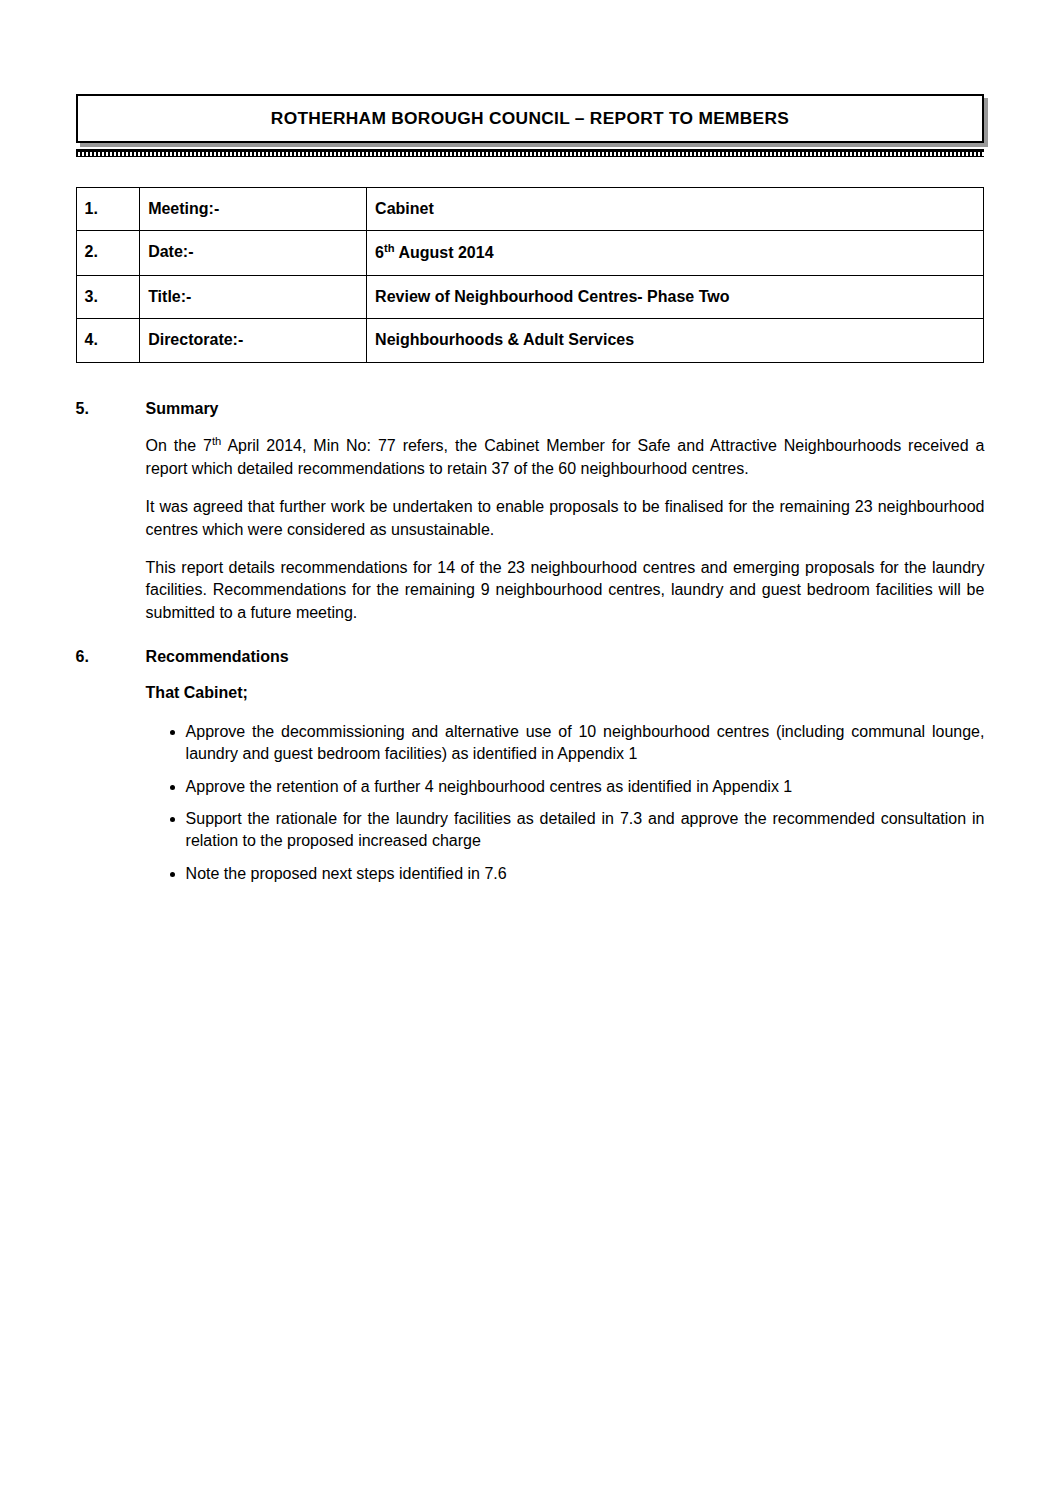ROTHERHAM BOROUGH COUNCIL – REPORT TO MEMBERS
| 1. | Meeting:- | Cabinet |
| 2. | Date:- | 6 th August 2014 |
| 3. | Title:- | Review of Neighbourhood Centres- Phase Two |
| 4. | Directorate:- | Neighbourhoods & Adult Services |
5.
Summary
On the 7th April 2014, Min No: 77 refers, the Cabinet Member for Safe and Attractive Neighbourhoods received a report which detailed recommendations to retain 37 of the 60 neighbourhood centres.
It was agreed that further work be undertaken to enable proposals to be finalised for the remaining 23 neighbourhood centres which were considered as unsustainable.
This report details recommendations for 14 of the 23 neighbourhood centres and emerging proposals for the laundry facilities. Recommendations for the remaining 9 neighbourhood centres, laundry and guest bedroom facilities will be submitted to a future meeting.
6.
Recommendations
That Cabinet;
Approve the decommissioning and alternative use of 10 neighbourhood centres (including communal lounge, laundry and guest bedroom facilities) as identified in Appendix 1
Approve the retention of a further 4 neighbourhood centres as identified in Appendix 1
Support the rationale for the laundry facilities as detailed in 7.3 and approve the recommended consultation in relation to the proposed increased charge
Note the proposed next steps identified in 7.6